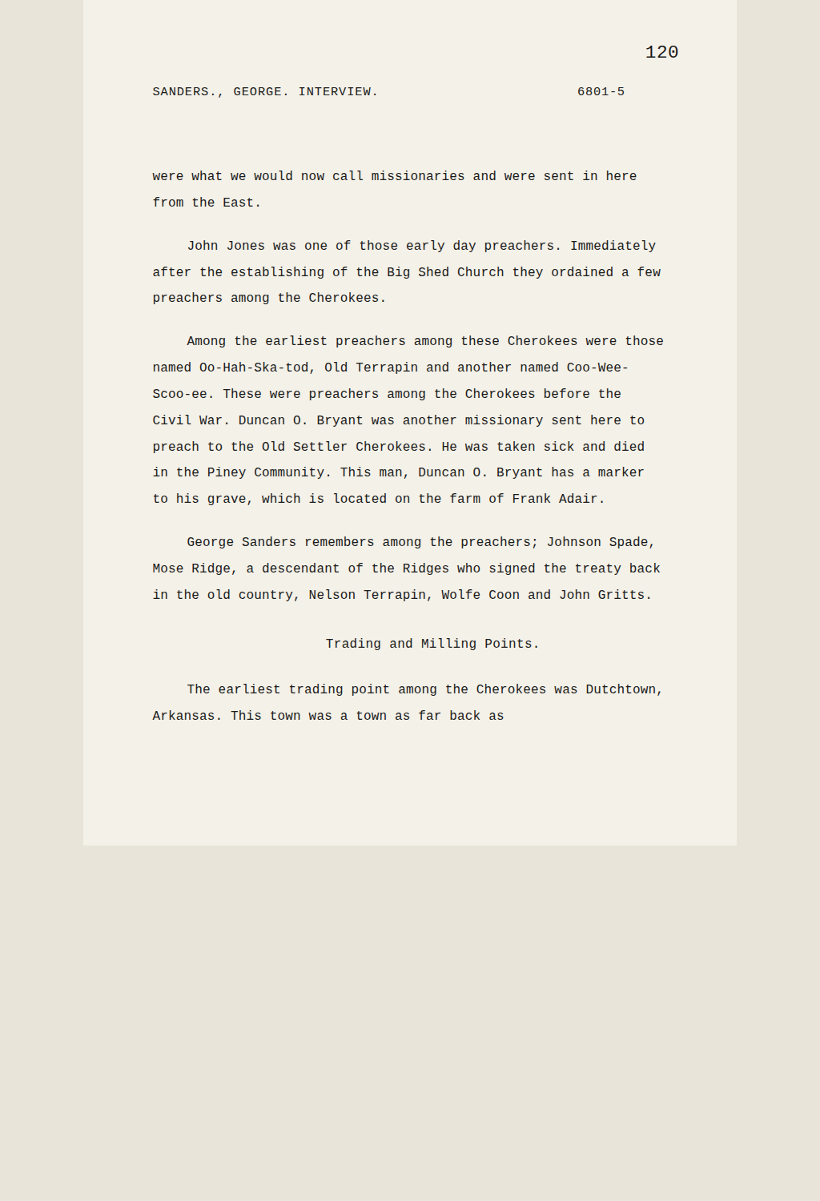120
SANDERS., GEORGE. INTERVIEW.
6801-5
were what we would now call missionaries and were sent in here from the East.
John Jones was one of those early day preachers. Immediately after the establishing of the Big Shed Church they ordained a few preachers among the Cherokees.
Among the earliest preachers among these Cherokees were those named Oo-Hah-Ska-tod, Old Terrapin and another named Coo-Wee-Scoo-ee. These were preachers among the Cherokees before the Civil War. Duncan O. Bryant was another missionary sent here to preach to the Old Settler Cherokees. He was taken sick and died in the Piney Community. This man, Duncan O. Bryant has a marker to his grave, which is located on the farm of Frank Adair.
George Sanders remembers among the preachers; Johnson Spade, Mose Ridge, a descendant of the Ridges who signed the treaty back in the old country, Nelson Terrapin, Wolfe Coon and John Gritts.
Trading and Milling Points.
The earliest trading point among the Cherokees was Dutchtown, Arkansas. This town was a town as far back as